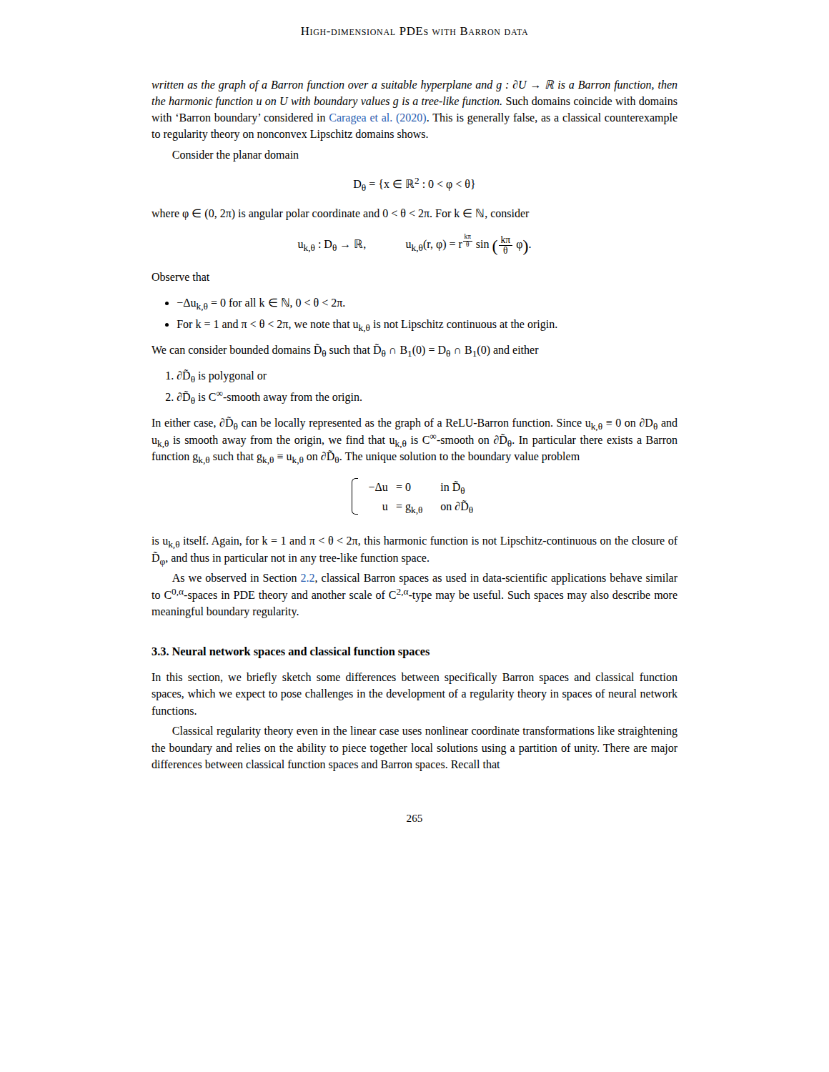High-dimensional PDEs with Barron data
written as the graph of a Barron function over a suitable hyperplane and g : ∂U → ℝ is a Barron function, then the harmonic function u on U with boundary values g is a tree-like function. Such domains coincide with domains with ‘Barron boundary’ considered in Caragea et al. (2020). This is generally false, as a classical counterexample to regularity theory on nonconvex Lipschitz domains shows.
Consider the planar domain
Dθ = {x ∈ ℝ2 : 0 < φ < θ}
where φ ∈ (0, 2π) is angular polar coordinate and 0 < θ < 2π. For k ∈ ℕ, consider
uk,θ : Dθ → ℝ, uk,θ(r, φ) = rkπ θ sin (kπ θ φ).
Observe that
−Δuk,θ = 0 for all k ∈ ℕ, 0 < θ < 2π.
For k = 1 and π < θ < 2π, we note that uk,θ is not Lipschitz continuous at the origin.
We can consider bounded domains D̃θ such that D̃θ ∩ B1(0) = Dθ ∩ B1(0) and either
∂D̃θ is polygonal or
∂D̃θ is C∞-smooth away from the origin.
In either case, ∂D̃θ can be locally represented as the graph of a ReLU-Barron function. Since uk,θ ≡ 0 on ∂Dθ and uk,θ is smooth away from the origin, we find that uk,θ is C∞-smooth on ∂D̃θ. In particular there exists a Barron function gk,θ such that gk,θ ≡ uk,θ on ∂D̃θ. The unique solution to the boundary value problem
| −Δu | = 0 | in D̃ θ |
| u | = g k,θ | on ∂D̃ θ |
is uk,θ itself. Again, for k = 1 and π < θ < 2π, this harmonic function is not Lipschitz-continuous on the closure of D̃φ, and thus in particular not in any tree-like function space.
As we observed in Section 2.2, classical Barron spaces as used in data-scientific applications behave similar to C0,α-spaces in PDE theory and another scale of C2,α-type may be useful. Such spaces may also describe more meaningful boundary regularity.
3.3. Neural network spaces and classical function spaces
In this section, we briefly sketch some differences between specifically Barron spaces and classical function spaces, which we expect to pose challenges in the development of a regularity theory in spaces of neural network functions.
Classical regularity theory even in the linear case uses nonlinear coordinate transformations like straightening the boundary and relies on the ability to piece together local solutions using a partition of unity. There are major differences between classical function spaces and Barron spaces. Recall that
265